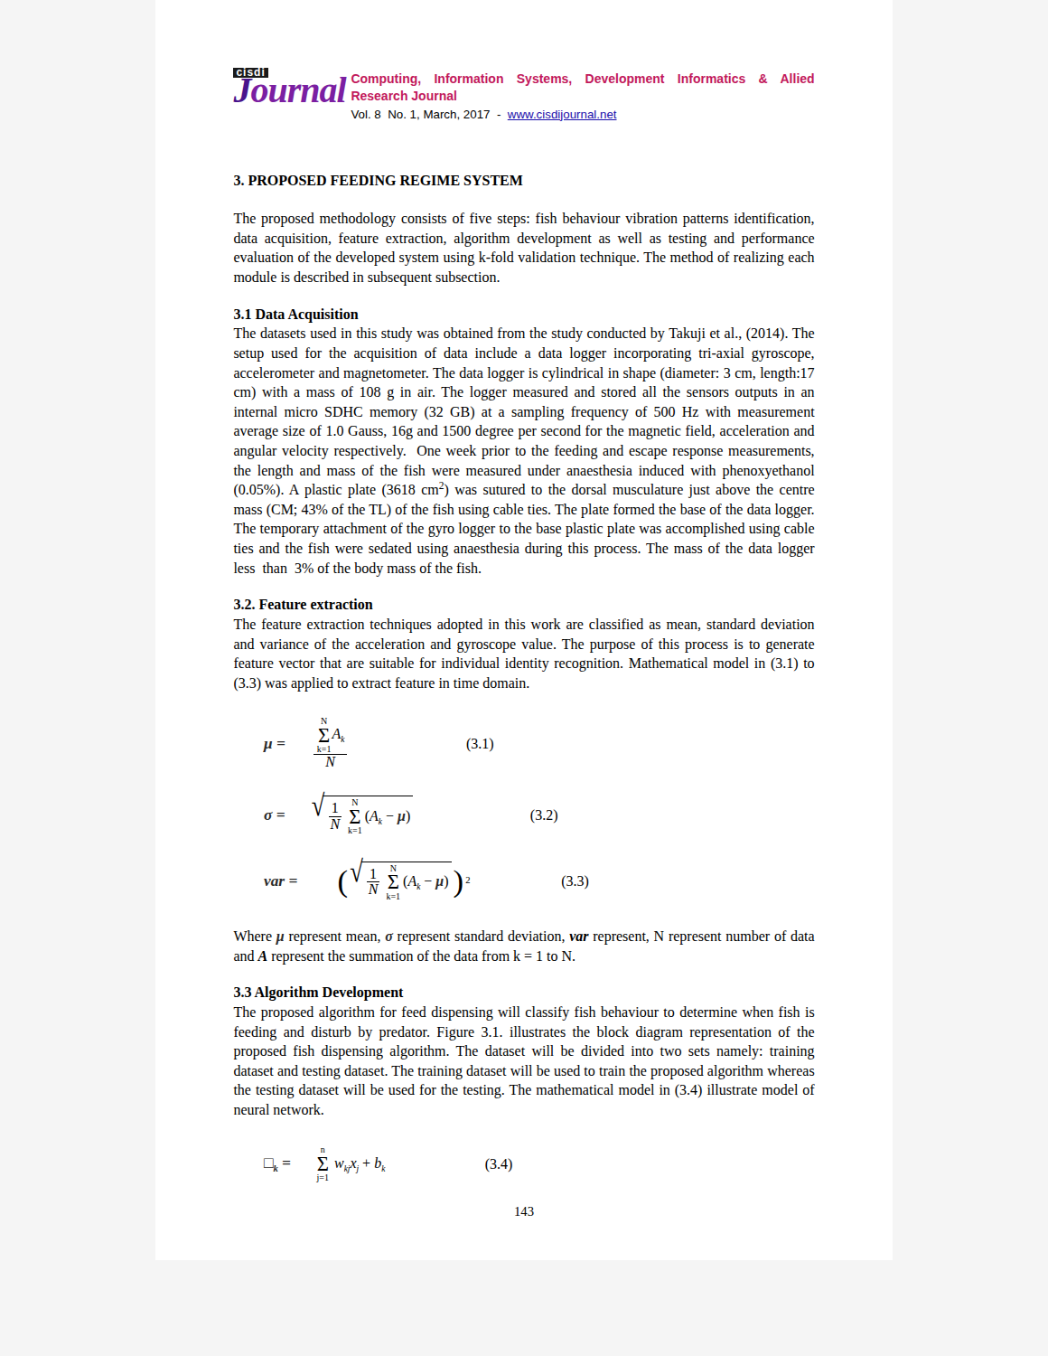cisdi Journal
Computing, Information Systems, Development Informatics & Allied Research Journal
Vol. 8 No. 1, March, 2017 - www.cisdijournal.net
3. PROPOSED FEEDING REGIME SYSTEM
The proposed methodology consists of five steps: fish behaviour vibration patterns identification, data acquisition, feature extraction, algorithm development as well as testing and performance evaluation of the developed system using k-fold validation technique. The method of realizing each module is described in subsequent subsection.
3.1 Data Acquisition
The datasets used in this study was obtained from the study conducted by Takuji et al., (2014). The setup used for the acquisition of data include a data logger incorporating tri-axial gyroscope, accelerometer and magnetometer. The data logger is cylindrical in shape (diameter: 3 cm, length:17 cm) with a mass of 108 g in air. The logger measured and stored all the sensors outputs in an internal micro SDHC memory (32 GB) at a sampling frequency of 500 Hz with measurement average size of 1.0 Gauss, 16g and 1500 degree per second for the magnetic field, acceleration and angular velocity respectively. One week prior to the feeding and escape response measurements, the length and mass of the fish were measured under anaesthesia induced with phenoxyethanol (0.05%). A plastic plate (3618 cm2) was sutured to the dorsal musculature just above the centre mass (CM; 43% of the TL) of the fish using cable ties. The plate formed the base of the data logger. The temporary attachment of the gyro logger to the base plastic plate was accomplished using cable ties and the fish were sedated using anaesthesia during this process. The mass of the data logger less than 3% of the body mass of the fish.
3.2. Feature extraction
The feature extraction techniques adopted in this work are classified as mean, standard deviation and variance of the acceleration and gyroscope value. The purpose of this process is to generate feature vector that are suitable for individual identity recognition. Mathematical model in (3.1) to (3.3) was applied to extract feature in time domain.
μ = N Σ k=1 Ak N (3.1)
σ = √ 1 N N Σ k=1 (Ak − μ) (3.2)
var = ( √ 1 N N Σ k=1 (Ak − μ) ) 2 (3.3)
Where μ represent mean, σ represent standard deviation, var represent, N represent number of data and A represent the summation of the data from k = 1 to N.
3.3 Algorithm Development
The proposed algorithm for feed dispensing will classify fish behaviour to determine when fish is feeding and disturb by predator. Figure 3.1. illustrates the block diagram representation of the proposed fish dispensing algorithm. The dataset will be divided into two sets namely: training dataset and testing dataset. The training dataset will be used to train the proposed algorithm whereas the testing dataset will be used for the testing. The mathematical model in (3.4) illustrate model of neural network.
□k = n Σ j=1 wkjxj + bk (3.4)
143